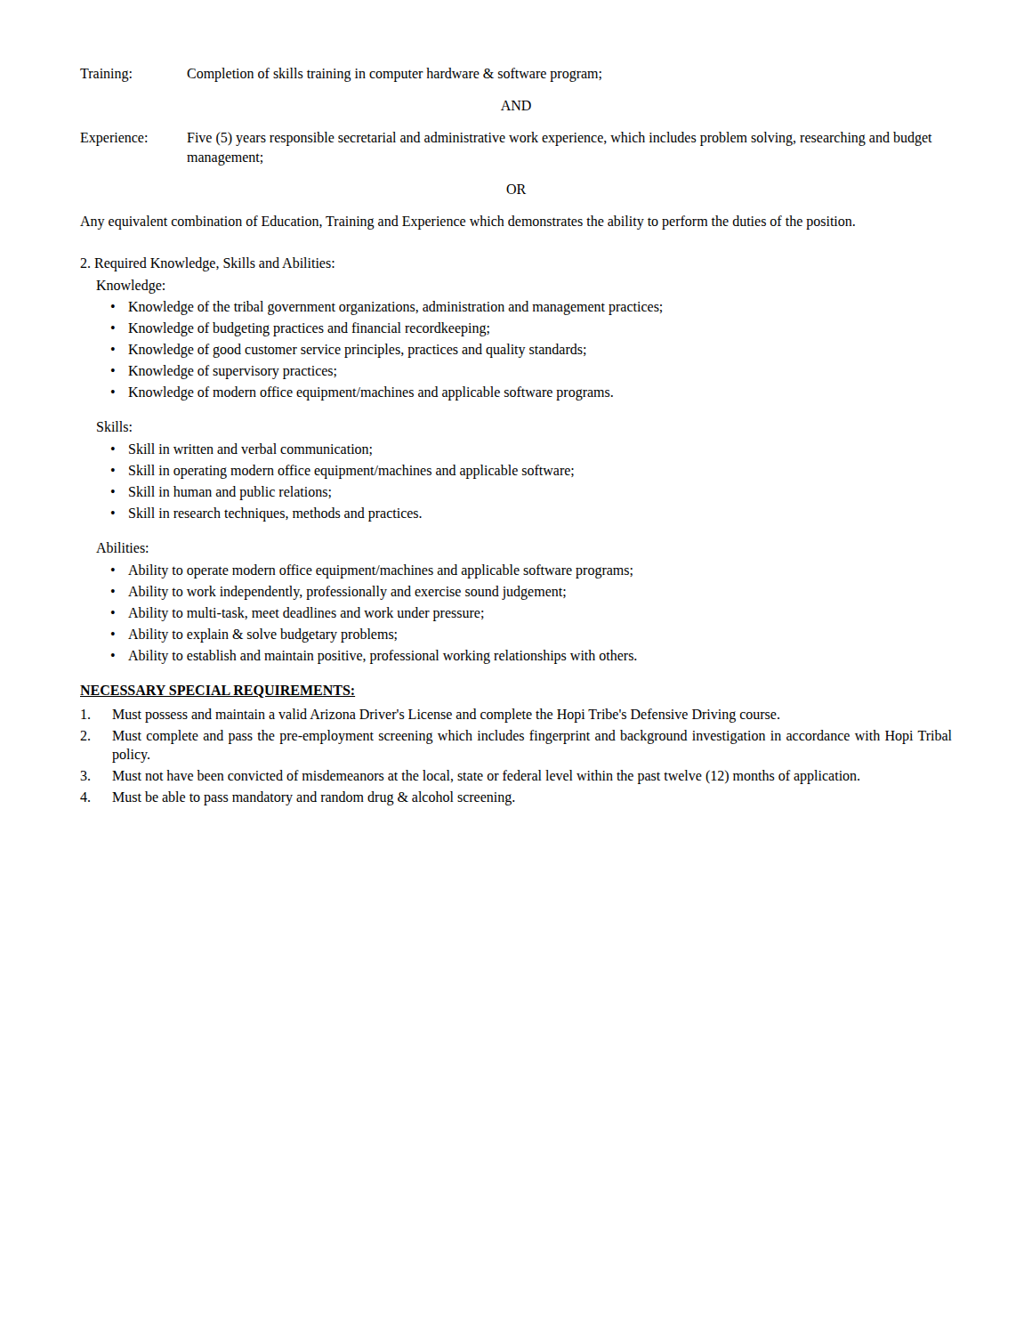Training:
Completion of skills training in computer hardware & software program;
AND
Experience:
Five (5) years responsible secretarial and administrative work experience, which includes problem solving, researching and budget management;
OR
Any equivalent combination of Education, Training and Experience which demonstrates the ability to perform the duties of the position.
2. Required Knowledge, Skills and Abilities:
Knowledge:
Knowledge of the tribal government organizations, administration and management practices;
Knowledge of budgeting practices and financial recordkeeping;
Knowledge of good customer service principles, practices and quality standards;
Knowledge of supervisory practices;
Knowledge of modern office equipment/machines and applicable software programs.
Skills:
Skill in written and verbal communication;
Skill in operating modern office equipment/machines and applicable software;
Skill in human and public relations;
Skill in research techniques, methods and practices.
Abilities:
Ability to operate modern office equipment/machines and applicable software programs;
Ability to work independently, professionally and exercise sound judgement;
Ability to multi-task, meet deadlines and work under pressure;
Ability to explain & solve budgetary problems;
Ability to establish and maintain positive, professional working relationships with others.
NECESSARY SPECIAL REQUIREMENTS:
Must possess and maintain a valid Arizona Driver's License and complete the Hopi Tribe's Defensive Driving course.
Must complete and pass the pre-employment screening which includes fingerprint and background investigation in accordance with Hopi Tribal policy.
Must not have been convicted of misdemeanors at the local, state or federal level within the past twelve (12) months of application.
Must be able to pass mandatory and random drug & alcohol screening.